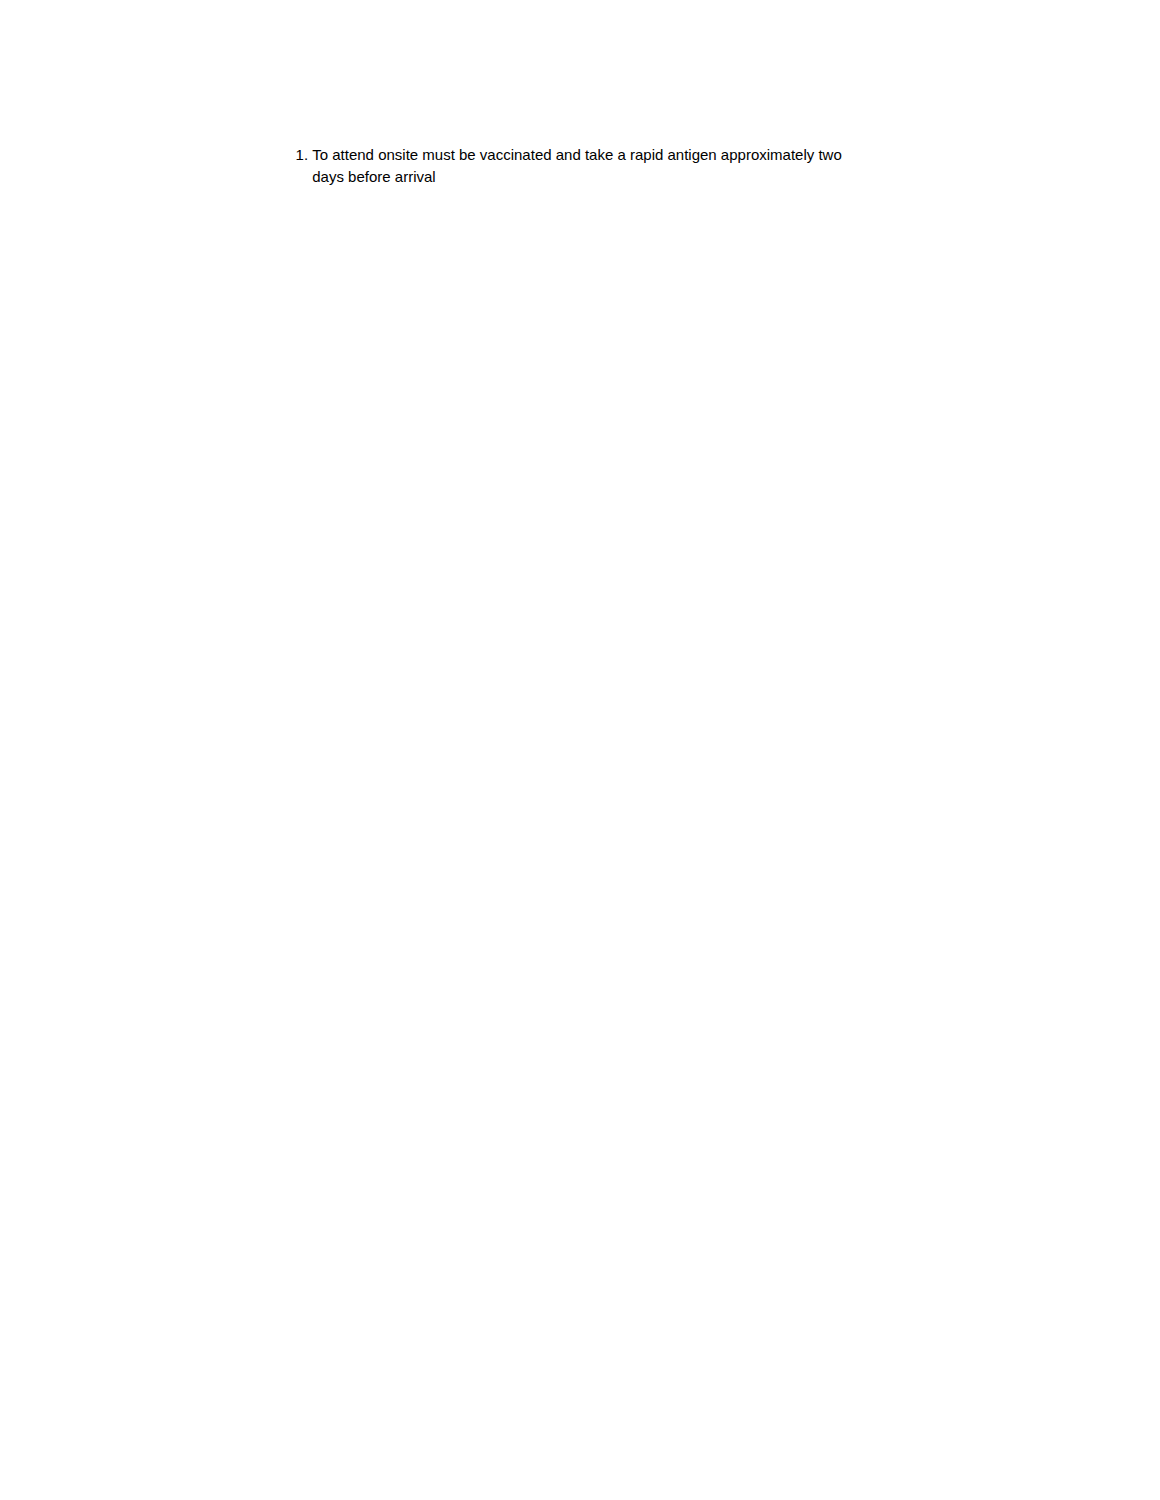To attend onsite must be vaccinated and take a rapid antigen approximately two days before arrival